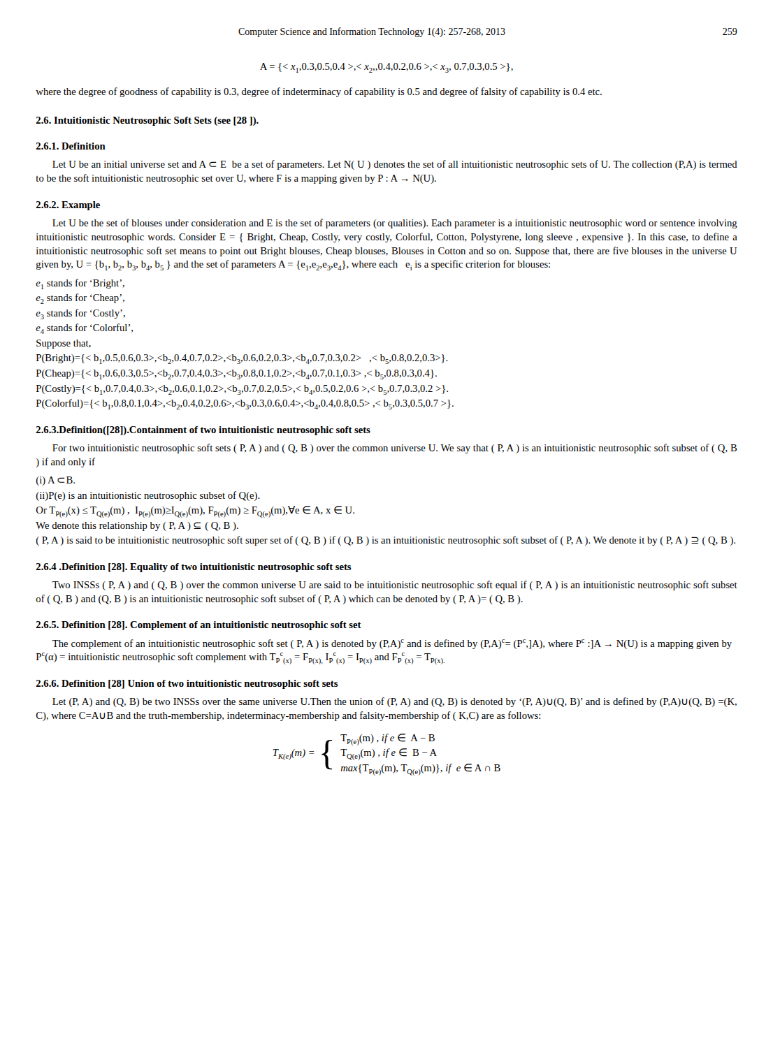Computer Science and Information Technology 1(4): 257-268, 2013
259
A = {< x1,0.3,0.5,0.4 >,< x2,,0.4,0.2,0.6 >,< x3, 0.7,0.3,0.5 >},
where the degree of goodness of capability is 0.3, degree of indeterminacy of capability is 0.5 and degree of falsity of capability is 0.4 etc.
2.6. Intuitionistic Neutrosophic Soft Sets (see [28 ]).
2.6.1. Definition
Let U be an initial universe set and A ⊂ E be a set of parameters. Let N( U ) denotes the set of all intuitionistic neutrosophic sets of U. The collection (P,A) is termed to be the soft intuitionistic neutrosophic set over U, where F is a mapping given by P : A → N(U).
2.6.2. Example
Let U be the set of blouses under consideration and E is the set of parameters (or qualities). Each parameter is a intuitionistic neutrosophic word or sentence involving intuitionistic neutrosophic words. Consider E = { Bright, Cheap, Costly, very costly, Colorful, Cotton, Polystyrene, long sleeve , expensive }. In this case, to define a intuitionistic neutrosophic soft set means to point out Bright blouses, Cheap blouses, Blouses in Cotton and so on. Suppose that, there are five blouses in the universe U given by, U = {b1, b2, b3, b4, b5 } and the set of parameters A = {e1,e2,e3,e4}, where each ei is a specific criterion for blouses:
e1 stands for ‘Bright’,
e2 stands for ‘Cheap’,
e3 stands for ‘Costly’,
e4 stands for ‘Colorful’,
Suppose that,
P(Bright)={< b1,0.5,0.6,0.3>,<b2,0.4,0.7,0.2>,<b3,0.6,0.2,0.3>,<b4,0.7,0.3,0.2> ,< b5,0.8,0.2,0.3>}.
P(Cheap)={< b1,0.6,0.3,0.5>,<b2,0.7,0.4,0.3>,<b3,0.8,0.1,0.2>,<b4,0.7,0.1,0.3> ,< b5,0.8,0.3,0.4}.
P(Costly)={< b1,0.7,0.4,0.3>,<b2,0.6,0.1,0.2>,<b3,0.7,0.2,0.5>,< b4,0.5,0.2,0.6 >,< b5,0.7,0.3,0.2 >}.
P(Colorful)={< b1,0.8,0.1,0.4>,<b2,0.4,0.2,0.6>,<b3,0.3,0.6,0.4>,<b4,0.4,0.8,0.5> ,< b5,0.3,0.5,0.7 >}.
2.6.3.Definition([28]).Containment of two intuitionistic neutrosophic soft sets
For two intuitionistic neutrosophic soft sets ( P, A ) and ( Q, B ) over the common universe U. We say that ( P, A ) is an intuitionistic neutrosophic soft subset of ( Q, B ) if and only if
(i) A ⊂B.
(ii)P(e) is an intuitionistic neutrosophic subset of Q(e).
Or TP(e)(x) ≤ TQ(e)(m) , IP(e)(m)≥IQ(e)(m), FP(e)(m) ≥ FQ(e)(m),∀e ∈ A, x ∈ U.
We denote this relationship by ( P, A ) ⊆ ( Q, B ).
( P, A ) is said to be intuitionistic neutrosophic soft super set of ( Q, B ) if ( Q, B ) is an intuitionistic neutrosophic soft subset of ( P, A ). We denote it by ( P, A ) ⊇ ( Q, B ).
2.6.4 .Definition [28]. Equality of two intuitionistic neutrosophic soft sets
Two INSSs ( P, A ) and ( Q, B ) over the common universe U are said to be intuitionistic neutrosophic soft equal if ( P, A ) is an intuitionistic neutrosophic soft subset of ( Q, B ) and (Q, B ) is an intuitionistic neutrosophic soft subset of ( P, A ) which can be denoted by ( P, A )= ( Q, B ).
2.6.5. Definition [28]. Complement of an intuitionistic neutrosophic soft set
The complement of an intuitionistic neutrosophic soft set ( P, A ) is denoted by (P,A)c and is defined by (P,A)c= (Pc,]A), where Pc :]A → N(U) is a mapping given by Pc(α) = intuitionistic neutrosophic soft complement with TPc(x) = FP(x), IPc(x) = IP(x) and FPc(x) = TP(x).
2.6.6. Definition [28] Union of two intuitionistic neutrosophic soft sets
Let (P, A) and (Q, B) be two INSSs over the same universe U.Then the union of (P, A) and (Q, B) is denoted by ‘(P, A)∪(Q, B)’ and is defined by (P,A)∪(Q, B) =(K, C), where C=A∪B and the truth-membership, indeterminacy-membership and falsity-membership of ( K,C) are as follows:
TK(e)(m) = {
TP(e)(m) , if e ∈ A − B
TQ(e)(m) , if e ∈ B − A
max{TP(e)(m), TQ(e)(m)}, if e ∈ A ∩ B